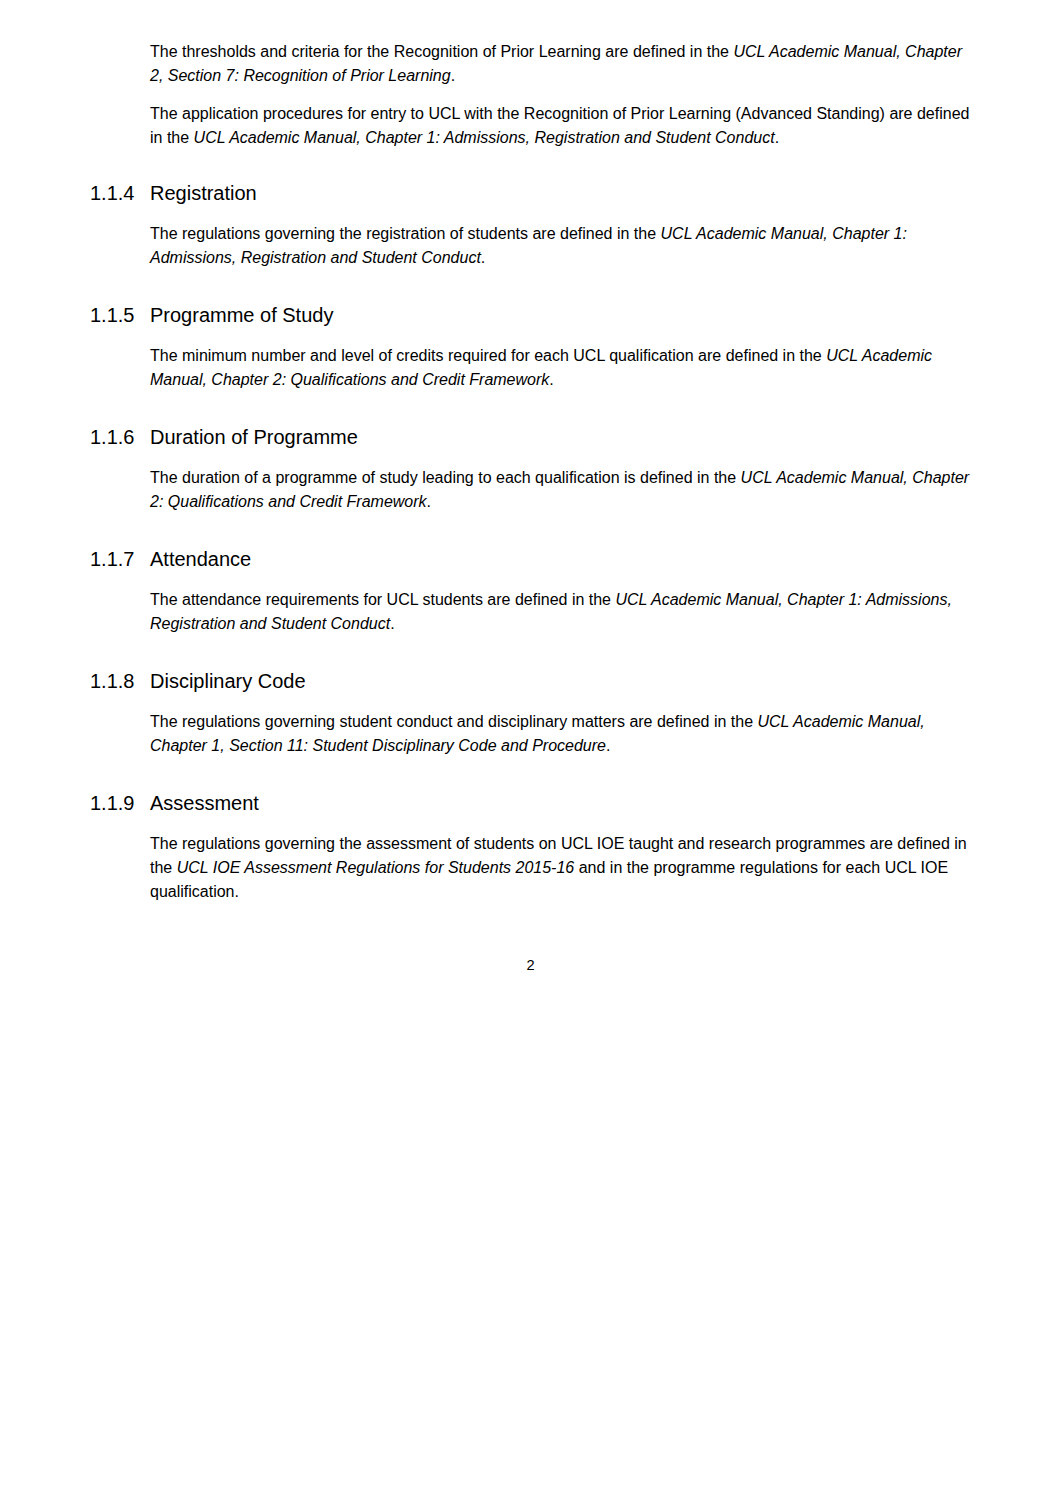The thresholds and criteria for the Recognition of Prior Learning are defined in the UCL Academic Manual, Chapter 2, Section 7: Recognition of Prior Learning.
The application procedures for entry to UCL with the Recognition of Prior Learning (Advanced Standing) are defined in the UCL Academic Manual, Chapter 1: Admissions, Registration and Student Conduct.
1.1.4
Registration
The regulations governing the registration of students are defined in the UCL Academic Manual, Chapter 1: Admissions, Registration and Student Conduct.
1.1.5
Programme of Study
The minimum number and level of credits required for each UCL qualification are defined in the UCL Academic Manual, Chapter 2: Qualifications and Credit Framework.
1.1.6
Duration of Programme
The duration of a programme of study leading to each qualification is defined in the UCL Academic Manual, Chapter 2: Qualifications and Credit Framework.
1.1.7
Attendance
The attendance requirements for UCL students are defined in the UCL Academic Manual, Chapter 1: Admissions, Registration and Student Conduct.
1.1.8
Disciplinary Code
The regulations governing student conduct and disciplinary matters are defined in the UCL Academic Manual, Chapter 1, Section 11: Student Disciplinary Code and Procedure.
1.1.9
Assessment
The regulations governing the assessment of students on UCL IOE taught and research programmes are defined in the UCL IOE Assessment Regulations for Students 2015-16 and in the programme regulations for each UCL IOE qualification.
2